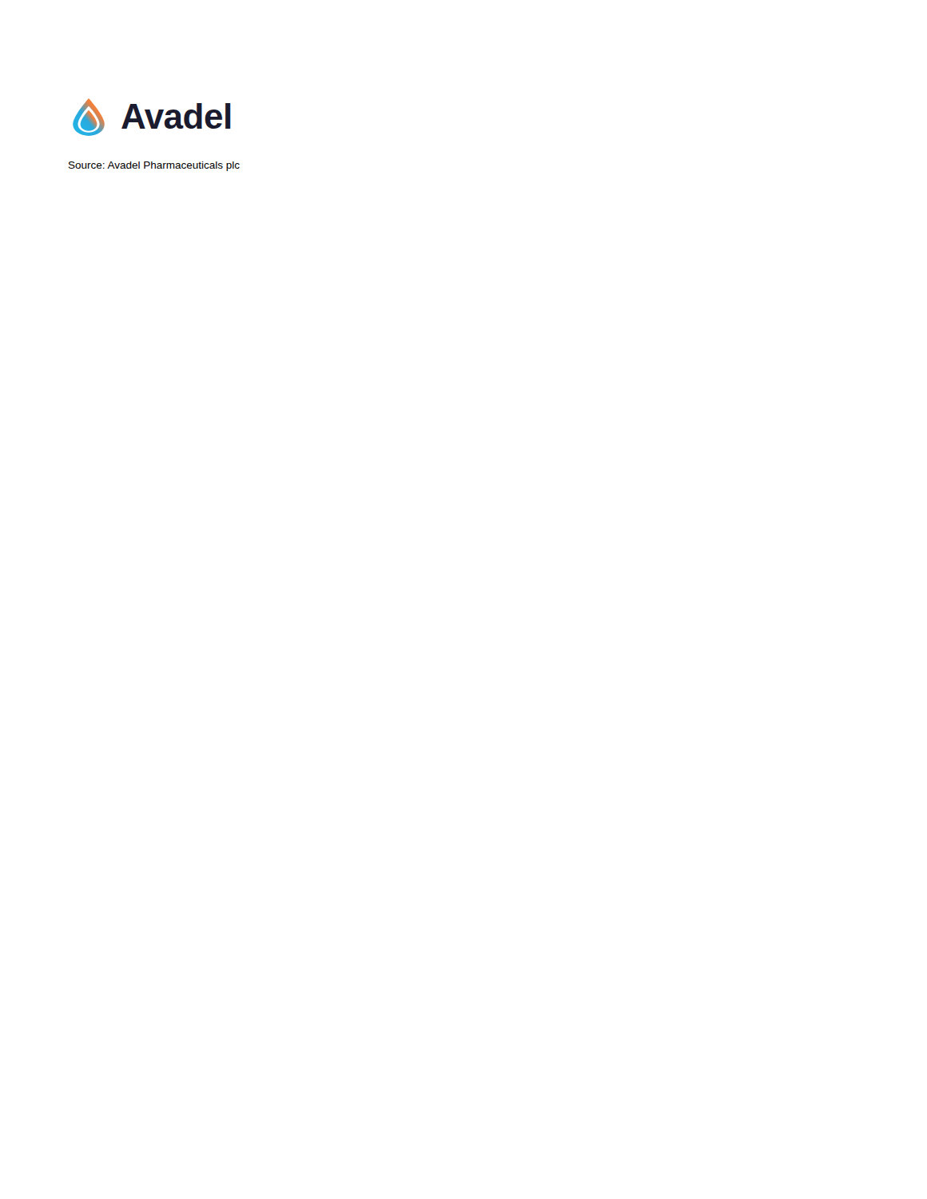Avadel
Source: Avadel Pharmaceuticals plc